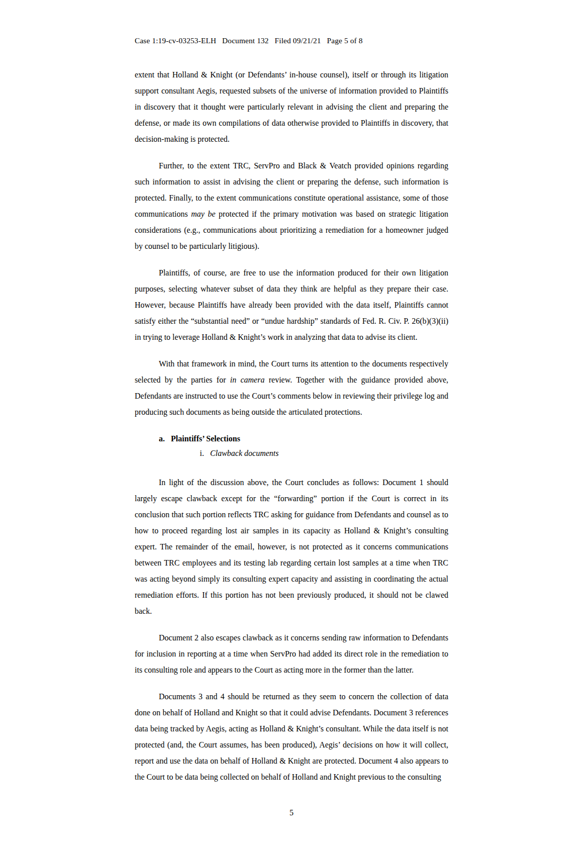Case 1:19-cv-03253-ELH Document 132 Filed 09/21/21 Page 5 of 8
extent that Holland & Knight (or Defendants’ in-house counsel), itself or through its litigation support consultant Aegis, requested subsets of the universe of information provided to Plaintiffs in discovery that it thought were particularly relevant in advising the client and preparing the defense, or made its own compilations of data otherwise provided to Plaintiffs in discovery, that decision-making is protected.
Further, to the extent TRC, ServPro and Black & Veatch provided opinions regarding such information to assist in advising the client or preparing the defense, such information is protected. Finally, to the extent communications constitute operational assistance, some of those communications may be protected if the primary motivation was based on strategic litigation considerations (e.g., communications about prioritizing a remediation for a homeowner judged by counsel to be particularly litigious).
Plaintiffs, of course, are free to use the information produced for their own litigation purposes, selecting whatever subset of data they think are helpful as they prepare their case. However, because Plaintiffs have already been provided with the data itself, Plaintiffs cannot satisfy either the “substantial need” or “undue hardship” standards of Fed. R. Civ. P. 26(b)(3)(ii) in trying to leverage Holland & Knight’s work in analyzing that data to advise its client.
With that framework in mind, the Court turns its attention to the documents respectively selected by the parties for in camera review. Together with the guidance provided above, Defendants are instructed to use the Court’s comments below in reviewing their privilege log and producing such documents as being outside the articulated protections.
a. Plaintiffs’ Selections
i. Clawback documents
In light of the discussion above, the Court concludes as follows: Document 1 should largely escape clawback except for the “forwarding” portion if the Court is correct in its conclusion that such portion reflects TRC asking for guidance from Defendants and counsel as to how to proceed regarding lost air samples in its capacity as Holland & Knight’s consulting expert. The remainder of the email, however, is not protected as it concerns communications between TRC employees and its testing lab regarding certain lost samples at a time when TRC was acting beyond simply its consulting expert capacity and assisting in coordinating the actual remediation efforts. If this portion has not been previously produced, it should not be clawed back.
Document 2 also escapes clawback as it concerns sending raw information to Defendants for inclusion in reporting at a time when ServPro had added its direct role in the remediation to its consulting role and appears to the Court as acting more in the former than the latter.
Documents 3 and 4 should be returned as they seem to concern the collection of data done on behalf of Holland and Knight so that it could advise Defendants. Document 3 references data being tracked by Aegis, acting as Holland & Knight’s consultant. While the data itself is not protected (and, the Court assumes, has been produced), Aegis’ decisions on how it will collect, report and use the data on behalf of Holland & Knight are protected. Document 4 also appears to the Court to be data being collected on behalf of Holland and Knight previous to the consulting
5